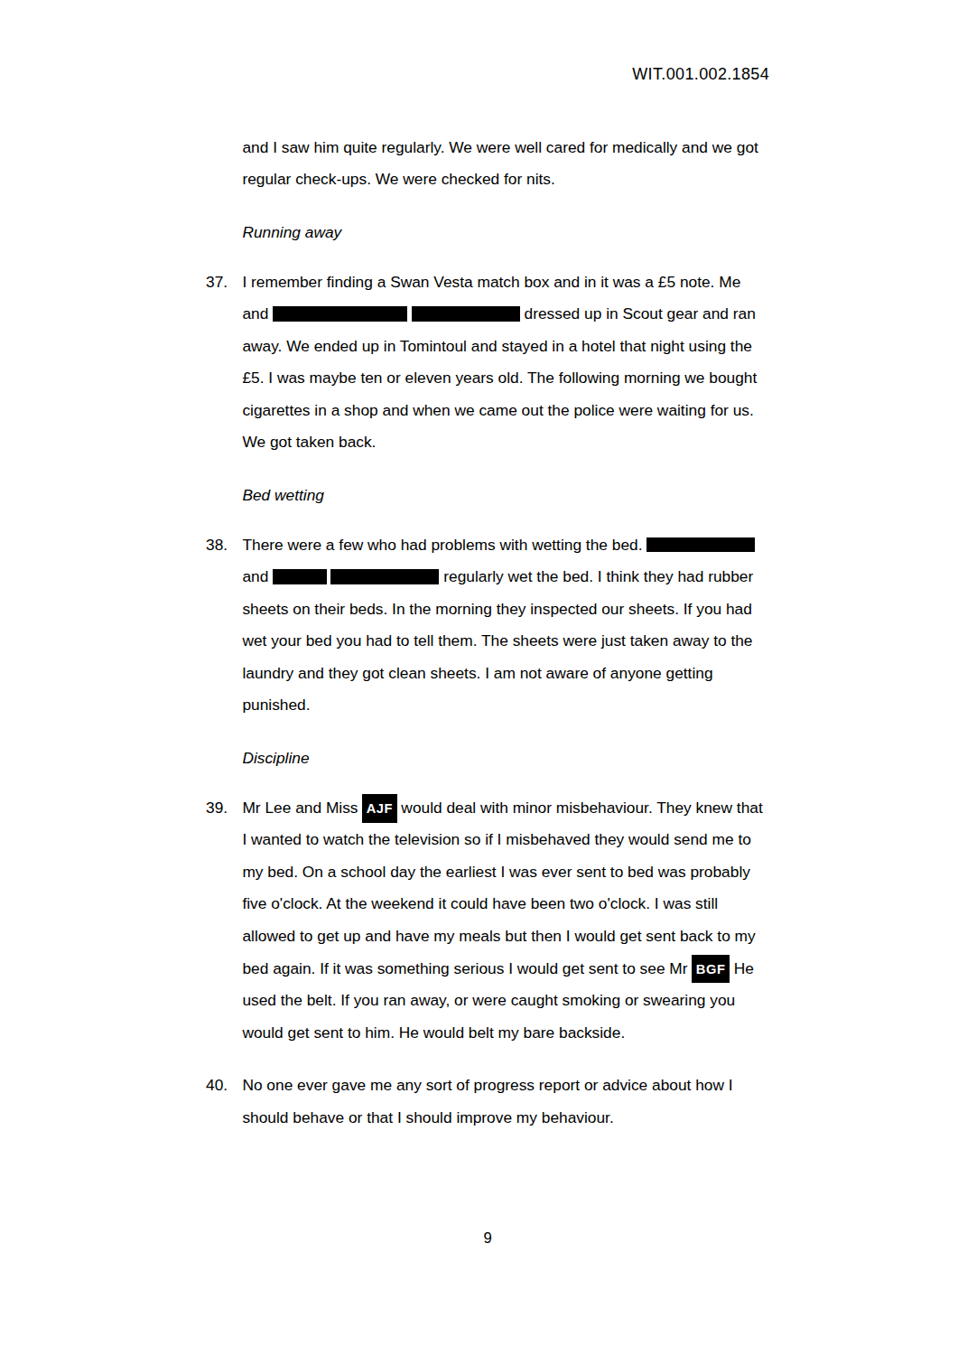WIT.001.002.1854
and I saw him quite regularly. We were well cared for medically and we got regular check-ups. We were checked for nits.
Running away
37.
I remember finding a Swan Vesta match box and in it was a £5 note. Me and dressed up in Scout gear and ran away. We ended up in Tomintoul and stayed in a hotel that night using the £5. I was maybe ten or eleven years old. The following morning we bought cigarettes in a shop and when we came out the police were waiting for us. We got taken back.
Bed wetting
38.
There were a few who had problems with wetting the bed. and regularly wet the bed. I think they had rubber sheets on their beds. In the morning they inspected our sheets. If you had wet your bed you had to tell them. The sheets were just taken away to the laundry and they got clean sheets. I am not aware of anyone getting punished.
Discipline
39.
Mr Lee and Miss AJF would deal with minor misbehaviour. They knew that I wanted to watch the television so if I misbehaved they would send me to my bed. On a school day the earliest I was ever sent to bed was probably five o'clock. At the weekend it could have been two o'clock. I was still allowed to get up and have my meals but then I would get sent back to my bed again. If it was something serious I would get sent to see Mr BGF He used the belt. If you ran away, or were caught smoking or swearing you would get sent to him. He would belt my bare backside.
40.
No one ever gave me any sort of progress report or advice about how I should behave or that I should improve my behaviour.
9